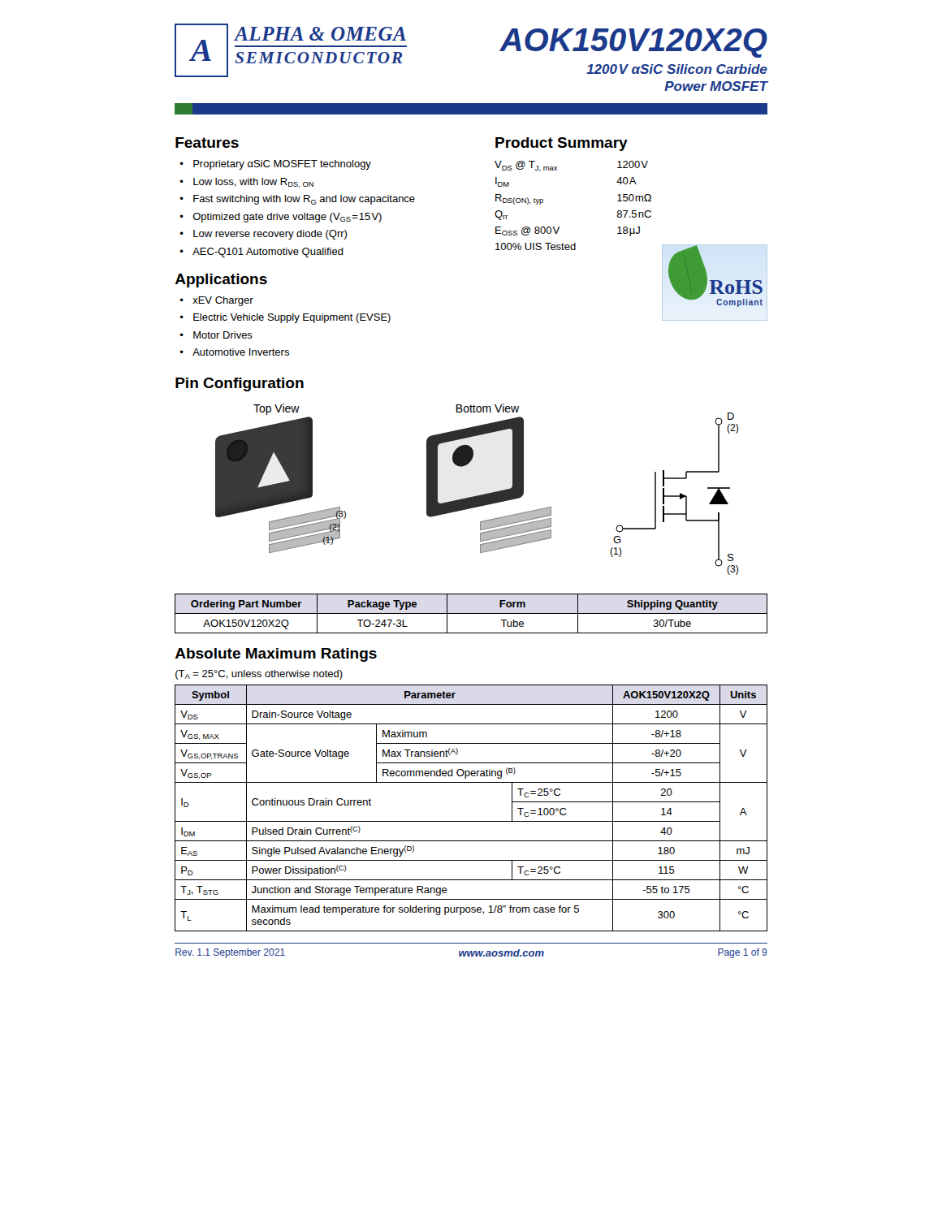A
ALPHA & OMEGA
SEMICONDUCTOR
AOK150V120X2Q
1200 V αSiC Silicon Carbide
Power MOSFET
Features
Proprietary αSiC MOSFET technology
Low loss, with low RDS, ON
Fast switching with low RG and low capacitance
Optimized gate drive voltage (VGS = 15 V)
Low reverse recovery diode (Qrr)
AEC-Q101 Automotive Qualified
Applications
xEV Charger
Electric Vehicle Supply Equipment (EVSE)
Motor Drives
Automotive Inverters
Product Summary
| V DS @ T J, max | 1200 V |
| I DM | 40 A |
| R DS(ON), typ | 150 mΩ |
| Q rr | 87.5 nC |
| E OSS @ 800 V | 18 µJ |
| 100% UIS Tested |
RoHS
Compliant
Pin Configuration
Top View
(3)
(2)
(1)
Bottom View
D (2) S (3) G (1)
| Ordering Part Number | Package Type | Form | Shipping Quantity |
| --- | --- | --- | --- |
| AOK150V120X2Q | TO-247-3L | Tube | 30/Tube |
Absolute Maximum Ratings
(TA = 25°C, unless otherwise noted)
| Symbol | Parameter | AOK150V120X2Q | Units |
| --- | --- | --- | --- |
| V DS | Drain-Source Voltage | 1200 | V |
| V GS, MAX | Gate-Source Voltage | Maximum | -8/+18 | V |
| V GS,OP,TRANS | Max Transient (A) | -8/+20 |
| V GS,OP | Recommended Operating (B) | -5/+15 |
| I D | Continuous Drain Current | T C = 25°C | 20 | A |
| T C = 100°C | 14 |
| I DM | Pulsed Drain Current (C) | 40 |
| E AS | Single Pulsed Avalanche Energy (D) | 180 | mJ |
| P D | Power Dissipation (C) | T C = 25°C | 115 | W |
| T J , T STG | Junction and Storage Temperature Range | -55 to 175 | °C |
| T L | Maximum lead temperature for soldering purpose, 1/8” from case for 5 seconds | 300 | °C |
Rev. 1.1 September 2021
www.aosmd.com
Page 1 of 9